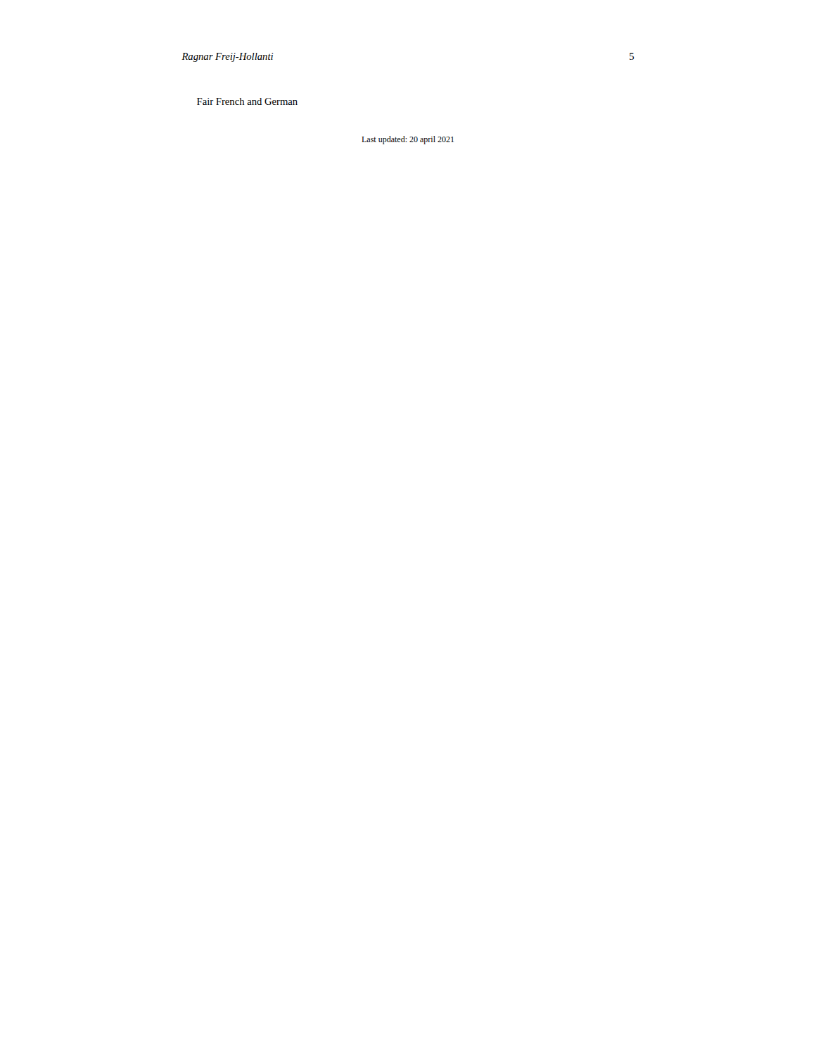Ragnar Freij-Hollanti 5
Fair French and German
Last updated: 20 april 2021